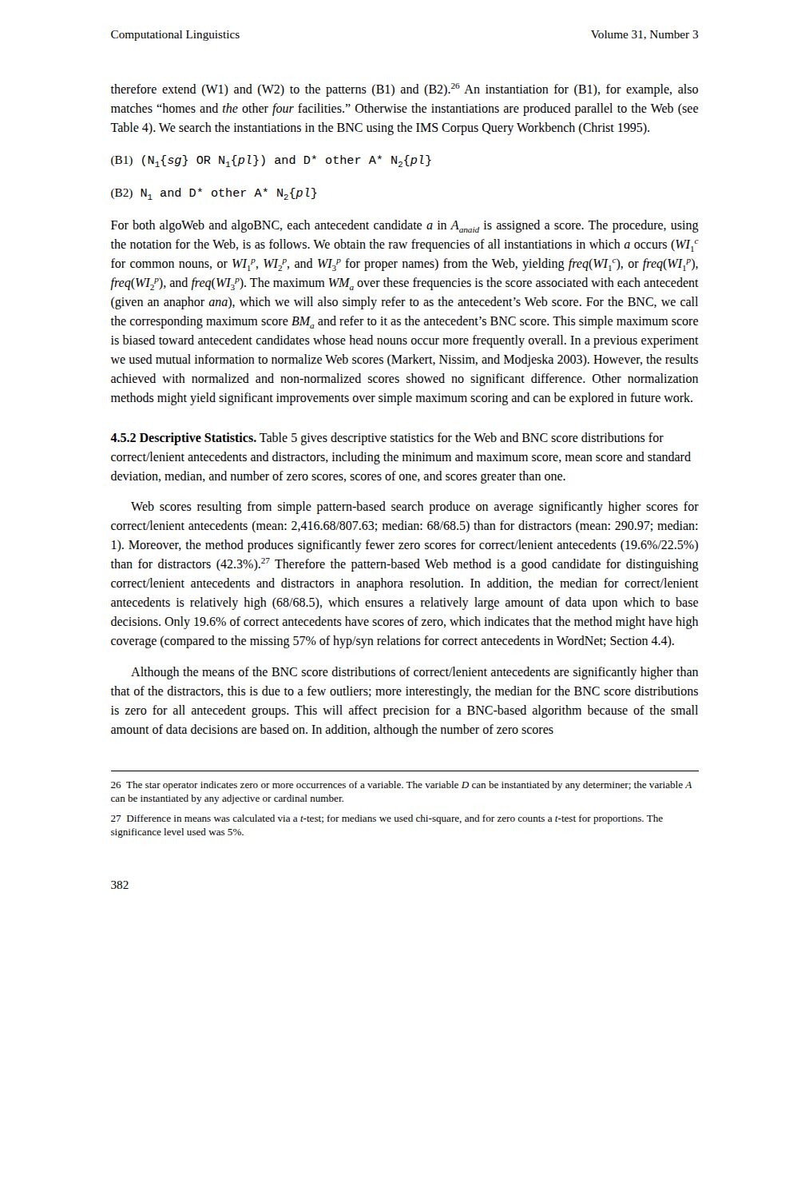Computational Linguistics Volume 31, Number 3
therefore extend (W1) and (W2) to the patterns (B1) and (B2).26 An instantiation for (B1), for example, also matches “homes and the other four facilities.” Otherwise the instantiations are produced parallel to the Web (see Table 4). We search the instantiations in the BNC using the IMS Corpus Query Workbench (Christ 1995).
(B1) (N1{sg} OR N1{pl}) and D* other A* N2{pl}
(B2) N1 and D* other A* N2{pl}
For both algoWeb and algoBNC, each antecedent candidate a in Aanaid is assigned a score. The procedure, using the notation for the Web, is as follows. We obtain the raw frequencies of all instantiations in which a occurs (WI1c for common nouns, or WI1p, WI2p, and WI3p for proper names) from the Web, yielding freq(WI1c), or freq(WI1p), freq(WI2p), and freq(WI3p). The maximum WMa over these frequencies is the score associated with each antecedent (given an anaphor ana), which we will also simply refer to as the antecedent’s Web score. For the BNC, we call the corresponding maximum score BMa and refer to it as the antecedent’s BNC score. This simple maximum score is biased toward antecedent candidates whose head nouns occur more frequently overall. In a previous experiment we used mutual information to normalize Web scores (Markert, Nissim, and Modjeska 2003). However, the results achieved with normalized and non-normalized scores showed no significant difference. Other normalization methods might yield significant improvements over simple maximum scoring and can be explored in future work.
4.5.2 Descriptive Statistics.
Table 5 gives descriptive statistics for the Web and BNC score distributions for correct/lenient antecedents and distractors, including the minimum and maximum score, mean score and standard deviation, median, and number of zero scores, scores of one, and scores greater than one.
Web scores resulting from simple pattern-based search produce on average significantly higher scores for correct/lenient antecedents (mean: 2,416.68/807.63; median: 68/68.5) than for distractors (mean: 290.97; median: 1). Moreover, the method produces significantly fewer zero scores for correct/lenient antecedents (19.6%/22.5%) than for distractors (42.3%).27 Therefore the pattern-based Web method is a good candidate for distinguishing correct/lenient antecedents and distractors in anaphora resolution. In addition, the median for correct/lenient antecedents is relatively high (68/68.5), which ensures a relatively large amount of data upon which to base decisions. Only 19.6% of correct antecedents have scores of zero, which indicates that the method might have high coverage (compared to the missing 57% of hyp/syn relations for correct antecedents in WordNet; Section 4.4).
Although the means of the BNC score distributions of correct/lenient antecedents are significantly higher than that of the distractors, this is due to a few outliers; more interestingly, the median for the BNC score distributions is zero for all antecedent groups. This will affect precision for a BNC-based algorithm because of the small amount of data decisions are based on. In addition, although the number of zero scores
26 The star operator indicates zero or more occurrences of a variable. The variable D can be instantiated by any determiner; the variable A can be instantiated by any adjective or cardinal number.
27 Difference in means was calculated via a t-test; for medians we used chi-square, and for zero counts a t-test for proportions. The significance level used was 5%.
382